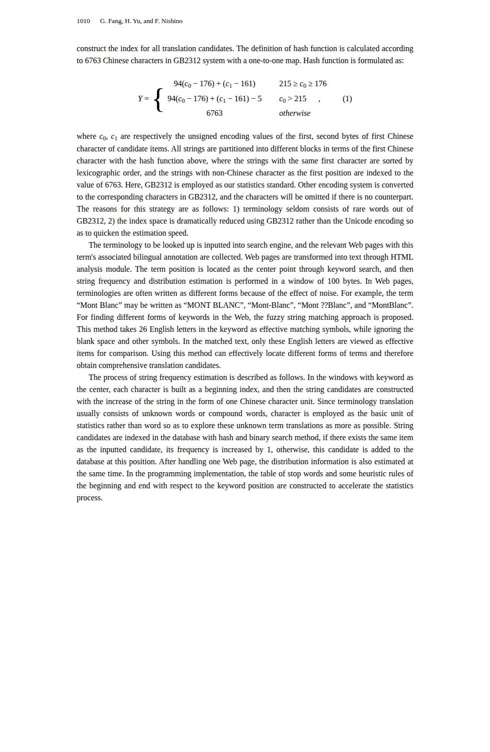1010 G. Fang, H. Yu, and F. Nishino
construct the index for all translation candidates. The definition of hash function is calculated according to 6763 Chinese characters in GB2312 system with a one-to-one map. Hash function is formulated as:
Y = { 94(c0 − 176) + (c1 − 161) 215 ≥ c0 ≥ 176 94(c0 − 176) + (c1 − 161) − 5 c0 > 215, 6763 otherwise
(1)
where c0, c1 are respectively the unsigned encoding values of the first, second bytes of first Chinese character of candidate items. All strings are partitioned into different blocks in terms of the first Chinese character with the hash function above, where the strings with the same first character are sorted by lexicographic order, and the strings with non-Chinese character as the first position are indexed to the value of 6763. Here, GB2312 is employed as our statistics standard. Other encoding system is converted to the corresponding characters in GB2312, and the characters will be omitted if there is no counterpart. The reasons for this strategy are as follows: 1) terminology seldom consists of rare words out of GB2312, 2) the index space is dramatically reduced using GB2312 rather than the Unicode encoding so as to quicken the estimation speed.
The terminology to be looked up is inputted into search engine, and the relevant Web pages with this term's associated bilingual annotation are collected. Web pages are transformed into text through HTML analysis module. The term position is located as the center point through keyword search, and then string frequency and distribution estimation is performed in a window of 100 bytes. In Web pages, terminologies are often written as different forms because of the effect of noise. For example, the term “Mont Blanc” may be written as “MONT BLANC”, “Mont-Blanc”, “Mont ??Blanc”, and “MontBlanc”. For finding different forms of keywords in the Web, the fuzzy string matching approach is proposed. This method takes 26 English letters in the keyword as effective matching symbols, while ignoring the blank space and other symbols. In the matched text, only these English letters are viewed as effective items for comparison. Using this method can effectively locate different forms of terms and therefore obtain comprehensive translation candidates.
The process of string frequency estimation is described as follows. In the windows with keyword as the center, each character is built as a beginning index, and then the string candidates are constructed with the increase of the string in the form of one Chinese character unit. Since terminology translation usually consists of unknown words or compound words, character is employed as the basic unit of statistics rather than word so as to explore these unknown term translations as more as possible. String candidates are indexed in the database with hash and binary search method, if there exists the same item as the inputted candidate, its frequency is increased by 1, otherwise, this candidate is added to the database at this position. After handling one Web page, the distribution information is also estimated at the same time. In the programming implementation, the table of stop words and some heuristic rules of the beginning and end with respect to the keyword position are constructed to accelerate the statistics process.